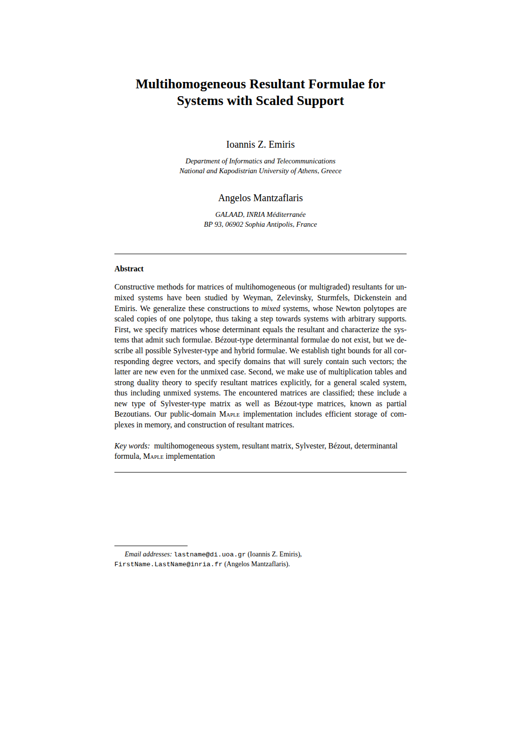Multihomogeneous Resultant Formulae for
Systems with Scaled Support
Ioannis Z. Emiris
Department of Informatics and Telecommunications
National and Kapodistrian University of Athens, Greece
Angelos Mantzaflaris
GALAAD, INRIA Méditerranée
BP 93, 06902 Sophia Antipolis, France
Abstract
Constructive methods for matrices of multihomogeneous (or multigraded) resultants for unmixed systems have been studied by Weyman, Zelevinsky, Sturmfels, Dickenstein and Emiris. We generalize these constructions to mixed systems, whose Newton polytopes are scaled copies of one polytope, thus taking a step towards systems with arbitrary supports. First, we specify matrices whose determinant equals the resultant and characterize the systems that admit such formulae. Bézout-type determinantal formulae do not exist, but we describe all possible Sylvester-type and hybrid formulae. We establish tight bounds for all corresponding degree vectors, and specify domains that will surely contain such vectors; the latter are new even for the unmixed case. Second, we make use of multiplication tables and strong duality theory to specify resultant matrices explicitly, for a general scaled system, thus including unmixed systems. The encountered matrices are classified; these include a new type of Sylvester-type matrix as well as Bézout-type matrices, known as partial Bezoutians. Our public-domain Maple implementation includes efficient storage of complexes in memory, and construction of resultant matrices.
Key words: multihomogeneous system, resultant matrix, Sylvester, Bézout, determinantal formula, Maple implementation
Email addresses: lastname@di.uoa.gr (Ioannis Z. Emiris),
FirstName.LastName@inria.fr (Angelos Mantzaflaris).